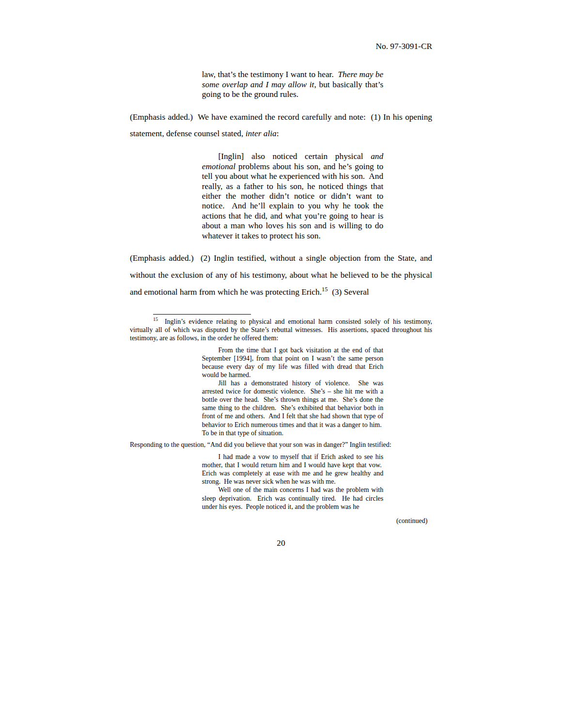No. 97-3091-CR
law, that’s the testimony I want to hear. There may be some overlap and I may allow it, but basically that’s going to be the ground rules.
(Emphasis added.) We have examined the record carefully and note: (1) In his opening statement, defense counsel stated, inter alia:
[Inglin] also noticed certain physical and emotional problems about his son, and he’s going to tell you about what he experienced with his son. And really, as a father to his son, he noticed things that either the mother didn’t notice or didn’t want to notice. And he’ll explain to you why he took the actions that he did, and what you’re going to hear is about a man who loves his son and is willing to do whatever it takes to protect his son.
(Emphasis added.) (2) Inglin testified, without a single objection from the State, and without the exclusion of any of his testimony, about what he believed to be the physical and emotional harm from which he was protecting Erich.15 (3) Several
15 Inglin’s evidence relating to physical and emotional harm consisted solely of his testimony, virtually all of which was disputed by the State’s rebuttal witnesses. His assertions, spaced throughout his testimony, are as follows, in the order he offered them:
From the time that I got back visitation at the end of that September [1994], from that point on I wasn’t the same person because every day of my life was filled with dread that Erich would be harmed.
Jill has a demonstrated history of violence. She was arrested twice for domestic violence. She’s – she hit me with a bottle over the head. She’s thrown things at me. She’s done the same thing to the children. She’s exhibited that behavior both in front of me and others. And I felt that she had shown that type of behavior to Erich numerous times and that it was a danger to him. To be in that type of situation.
Responding to the question, “And did you believe that your son was in danger?” Inglin testified:
I had made a vow to myself that if Erich asked to see his mother, that I would return him and I would have kept that vow. Erich was completely at ease with me and he grew healthy and strong. He was never sick when he was with me.
Well one of the main concerns I had was the problem with sleep deprivation. Erich was continually tired. He had circles under his eyes. People noticed it, and the problem was he
(continued)
20